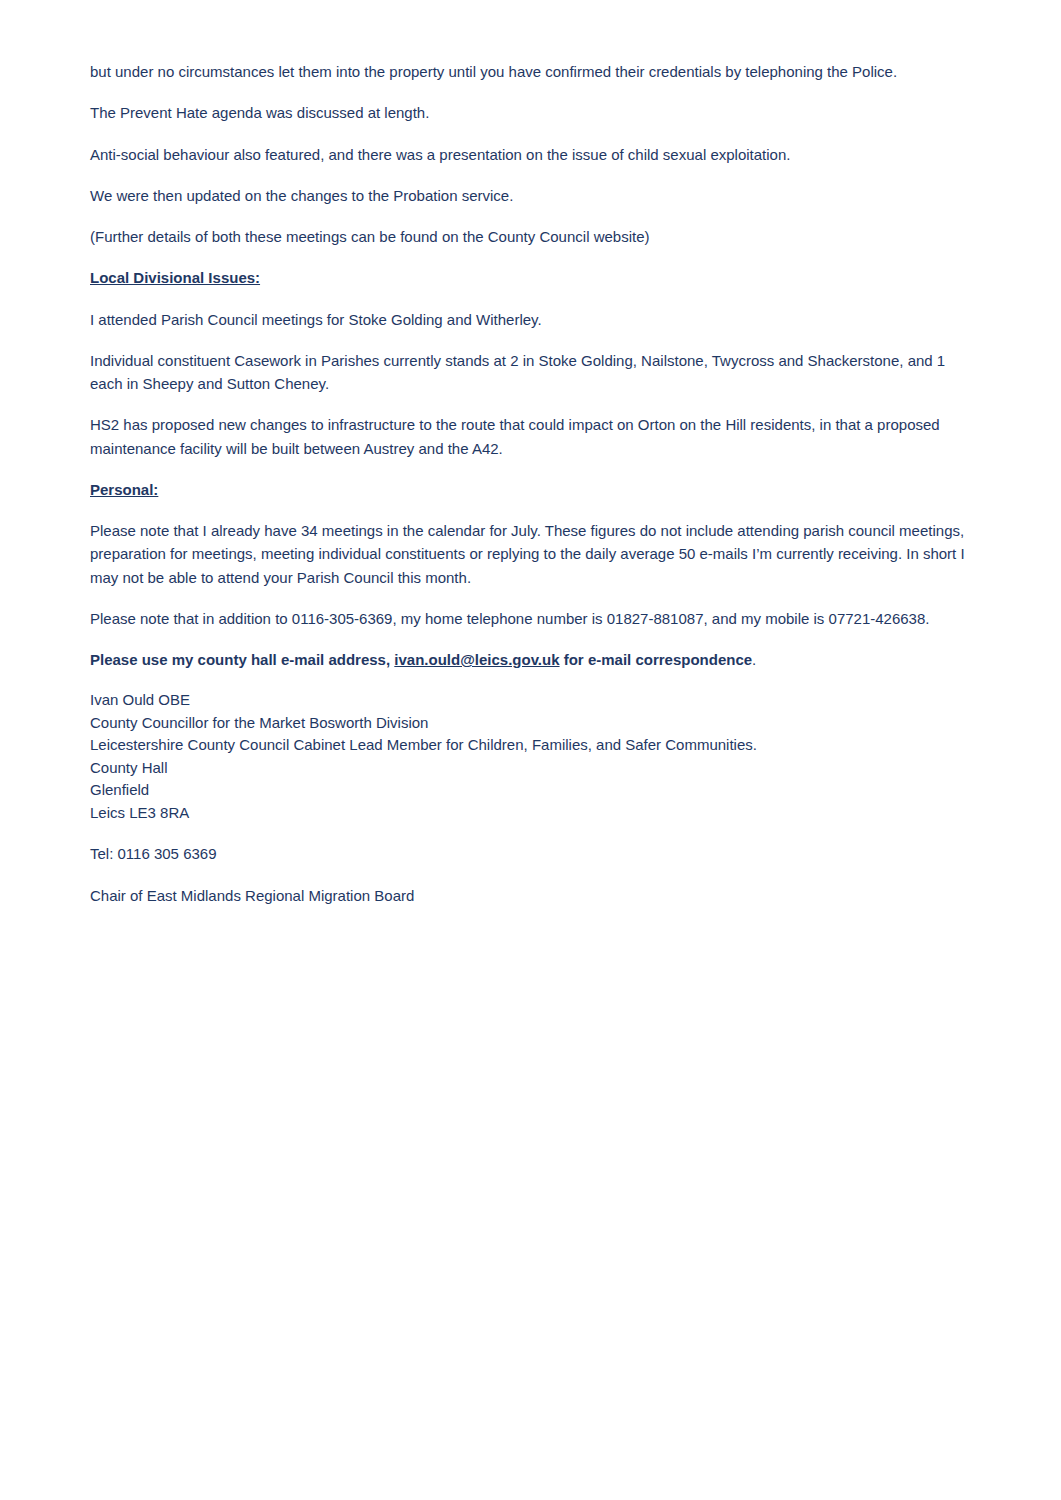but under no circumstances let them into the property until you have confirmed their credentials by telephoning the Police.
The Prevent Hate agenda was discussed at length.
Anti-social behaviour also featured, and there was a presentation on the issue of child sexual exploitation.
We were then updated on the changes to the Probation service.
(Further details of both these meetings can be found on the County Council website)
Local Divisional Issues:
I attended Parish Council meetings for Stoke Golding and Witherley.
Individual constituent Casework in Parishes currently stands at 2 in Stoke Golding, Nailstone, Twycross and Shackerstone, and 1 each in Sheepy and Sutton Cheney.
HS2 has proposed new changes to infrastructure to the route that could impact on Orton on the Hill residents, in that a proposed maintenance facility will be built between Austrey and the A42.
Personal:
Please note that I already have 34 meetings in the calendar for July. These figures do not include attending parish council meetings, preparation for meetings, meeting individual constituents or replying to the daily average 50 e-mails I’m currently receiving. In short I may not be able to attend your Parish Council this month.
Please note that in addition to 0116-305-6369, my home telephone number is 01827-881087, and my mobile is 07721-426638.
Please use my county hall e-mail address, ivan.ould@leics.gov.uk for e-mail correspondence.
Ivan Ould OBE
County Councillor for the Market Bosworth Division
Leicestershire County Council Cabinet Lead Member for Children, Families, and Safer Communities.
County Hall
Glenfield
Leics LE3 8RA
Tel: 0116 305 6369
Chair of East Midlands Regional Migration Board